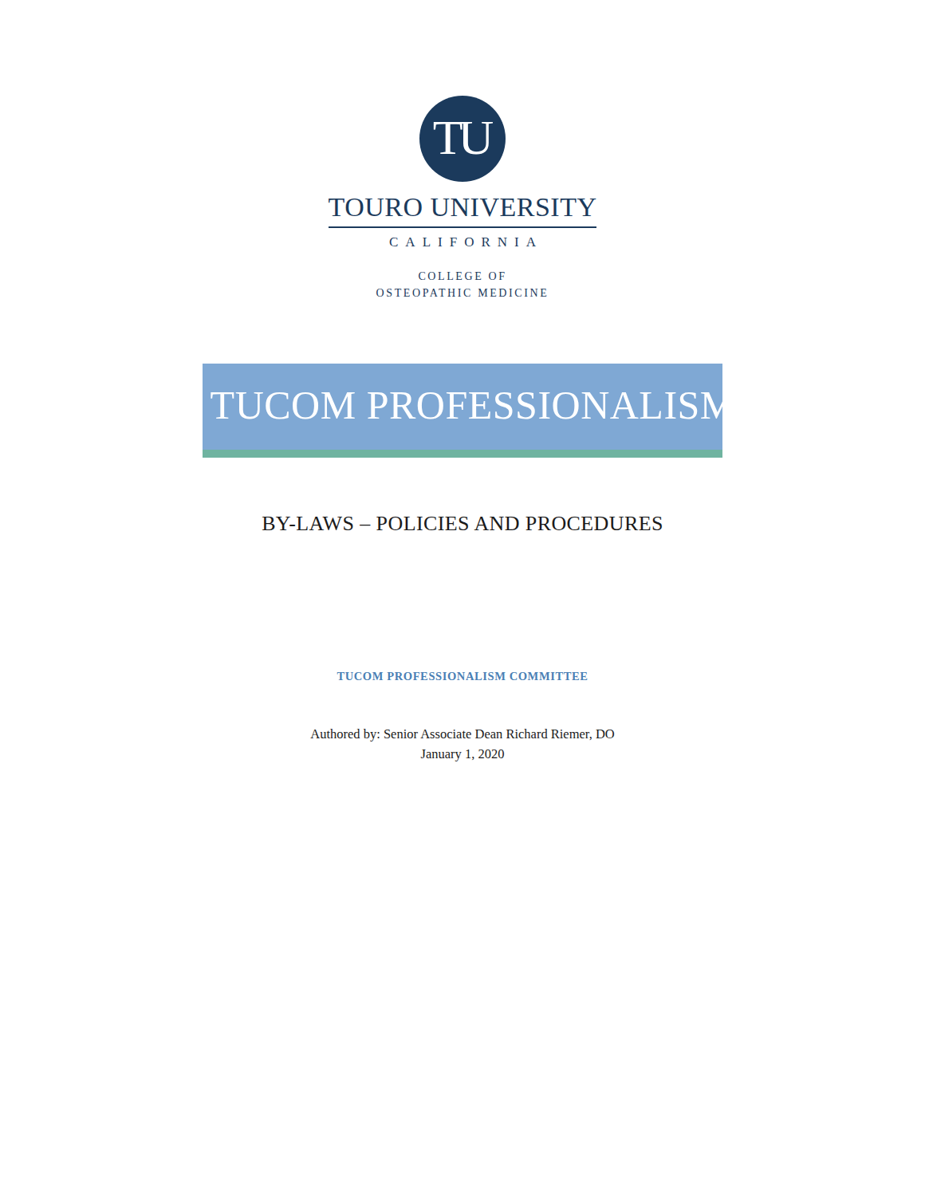TU
TOURO UNIVERSITY
CALIFORNIA
COLLEGE OF
OSTEOPATHIC MEDICINE
TUCOM PROFESSIONALISM
BY-LAWS – POLICIES AND PROCEDURES
TUCOM PROFESSIONALISM COMMITTEE
Authored by: Senior Associate Dean Richard Riemer, DO
January 1, 2020